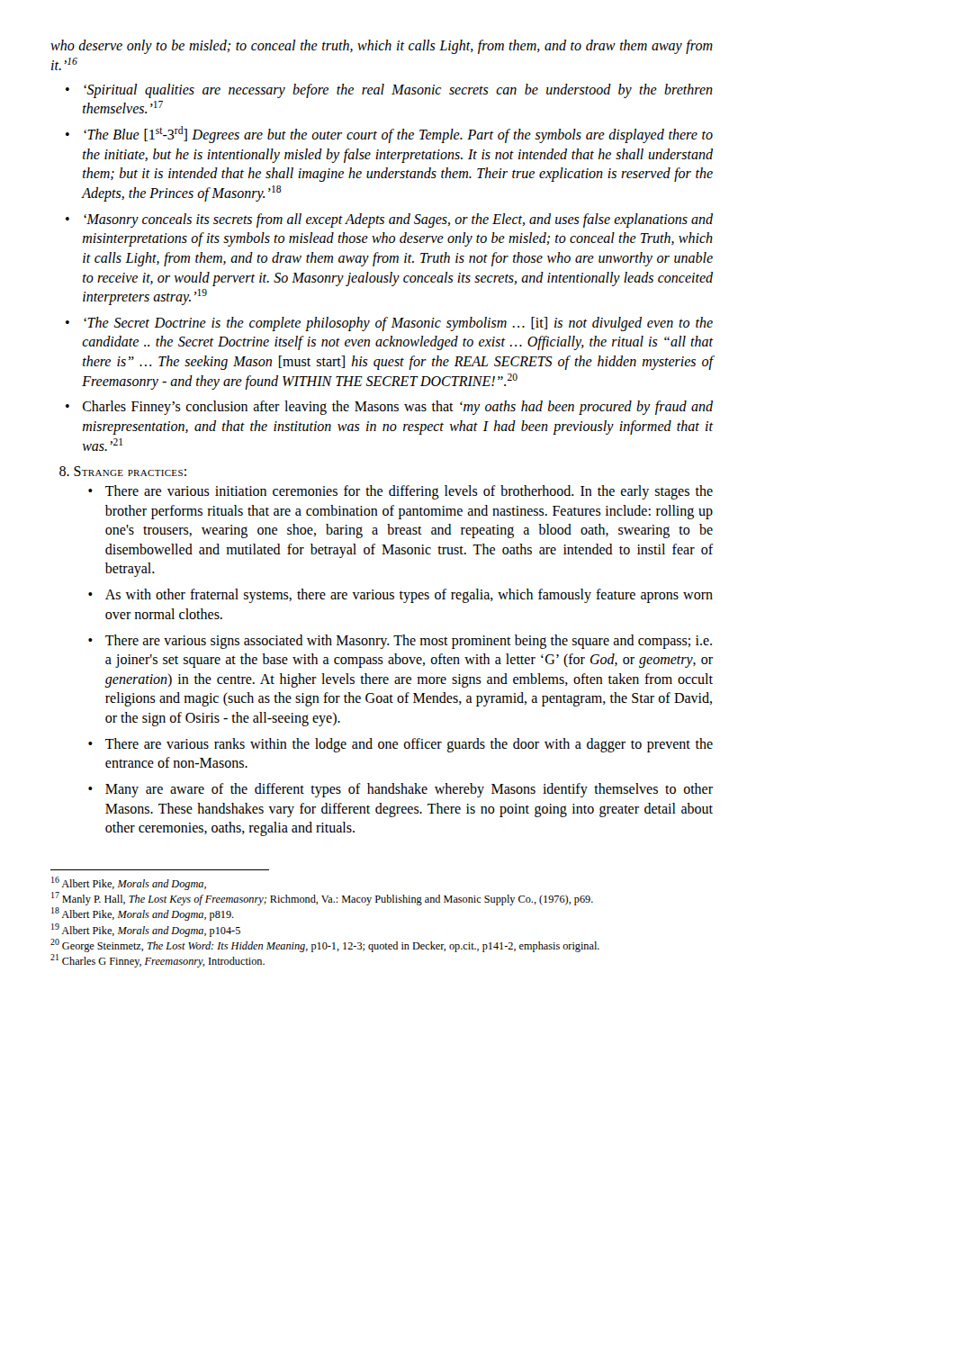who deserve only to be misled; to conceal the truth, which it calls Light, from them, and to draw them away from it.’16
‘Spiritual qualities are necessary before the real Masonic secrets can be understood by the brethren themselves.’17
‘The Blue [1st-3rd] Degrees are but the outer court of the Temple. Part of the symbols are displayed there to the initiate, but he is intentionally misled by false interpretations. It is not intended that he shall understand them; but it is intended that he shall imagine he understands them. Their true explication is reserved for the Adepts, the Princes of Masonry.’18
‘Masonry conceals its secrets from all except Adepts and Sages, or the Elect, and uses false explanations and misinterpretations of its symbols to mislead those who deserve only to be misled; to conceal the Truth, which it calls Light, from them, and to draw them away from it. Truth is not for those who are unworthy or unable to receive it, or would pervert it. So Masonry jealously conceals its secrets, and intentionally leads conceited interpreters astray.’19
‘The Secret Doctrine is the complete philosophy of Masonic symbolism … [it] is not divulged even to the candidate .. the Secret Doctrine itself is not even acknowledged to exist … Officially, the ritual is “all that there is” … The seeking Mason [must start] his quest for the REAL SECRETS of the hidden mysteries of Freemasonry - and they are found WITHIN THE SECRET DOCTRINE!”.20
Charles Finney’s conclusion after leaving the Masons was that ‘my oaths had been procured by fraud and misrepresentation, and that the institution was in no respect what I had been previously informed that it was.’21
Strange practices:
There are various initiation ceremonies for the differing levels of brotherhood. In the early stages the brother performs rituals that are a combination of pantomime and nastiness. Features include: rolling up one's trousers, wearing one shoe, baring a breast and repeating a blood oath, swearing to be disembowelled and mutilated for betrayal of Masonic trust. The oaths are intended to instil fear of betrayal.
As with other fraternal systems, there are various types of regalia, which famously feature aprons worn over normal clothes.
There are various signs associated with Masonry. The most prominent being the square and compass; i.e. a joiner's set square at the base with a compass above, often with a letter ‘G’ (for God, or geometry, or generation) in the centre. At higher levels there are more signs and emblems, often taken from occult religions and magic (such as the sign for the Goat of Mendes, a pyramid, a pentagram, the Star of David, or the sign of Osiris - the all-seeing eye).
There are various ranks within the lodge and one officer guards the door with a dagger to prevent the entrance of non-Masons.
Many are aware of the different types of handshake whereby Masons identify themselves to other Masons. These handshakes vary for different degrees. There is no point going into greater detail about other ceremonies, oaths, regalia and rituals.
16 Albert Pike, Morals and Dogma,
17 Manly P. Hall, The Lost Keys of Freemasonry; Richmond, Va.: Macoy Publishing and Masonic Supply Co., (1976), p69.
18 Albert Pike, Morals and Dogma, p819.
19 Albert Pike, Morals and Dogma, p104-5
20 George Steinmetz, The Lost Word: Its Hidden Meaning, p10-1, 12-3; quoted in Decker, op.cit., p141-2, emphasis original.
21 Charles G Finney, Freemasonry, Introduction.